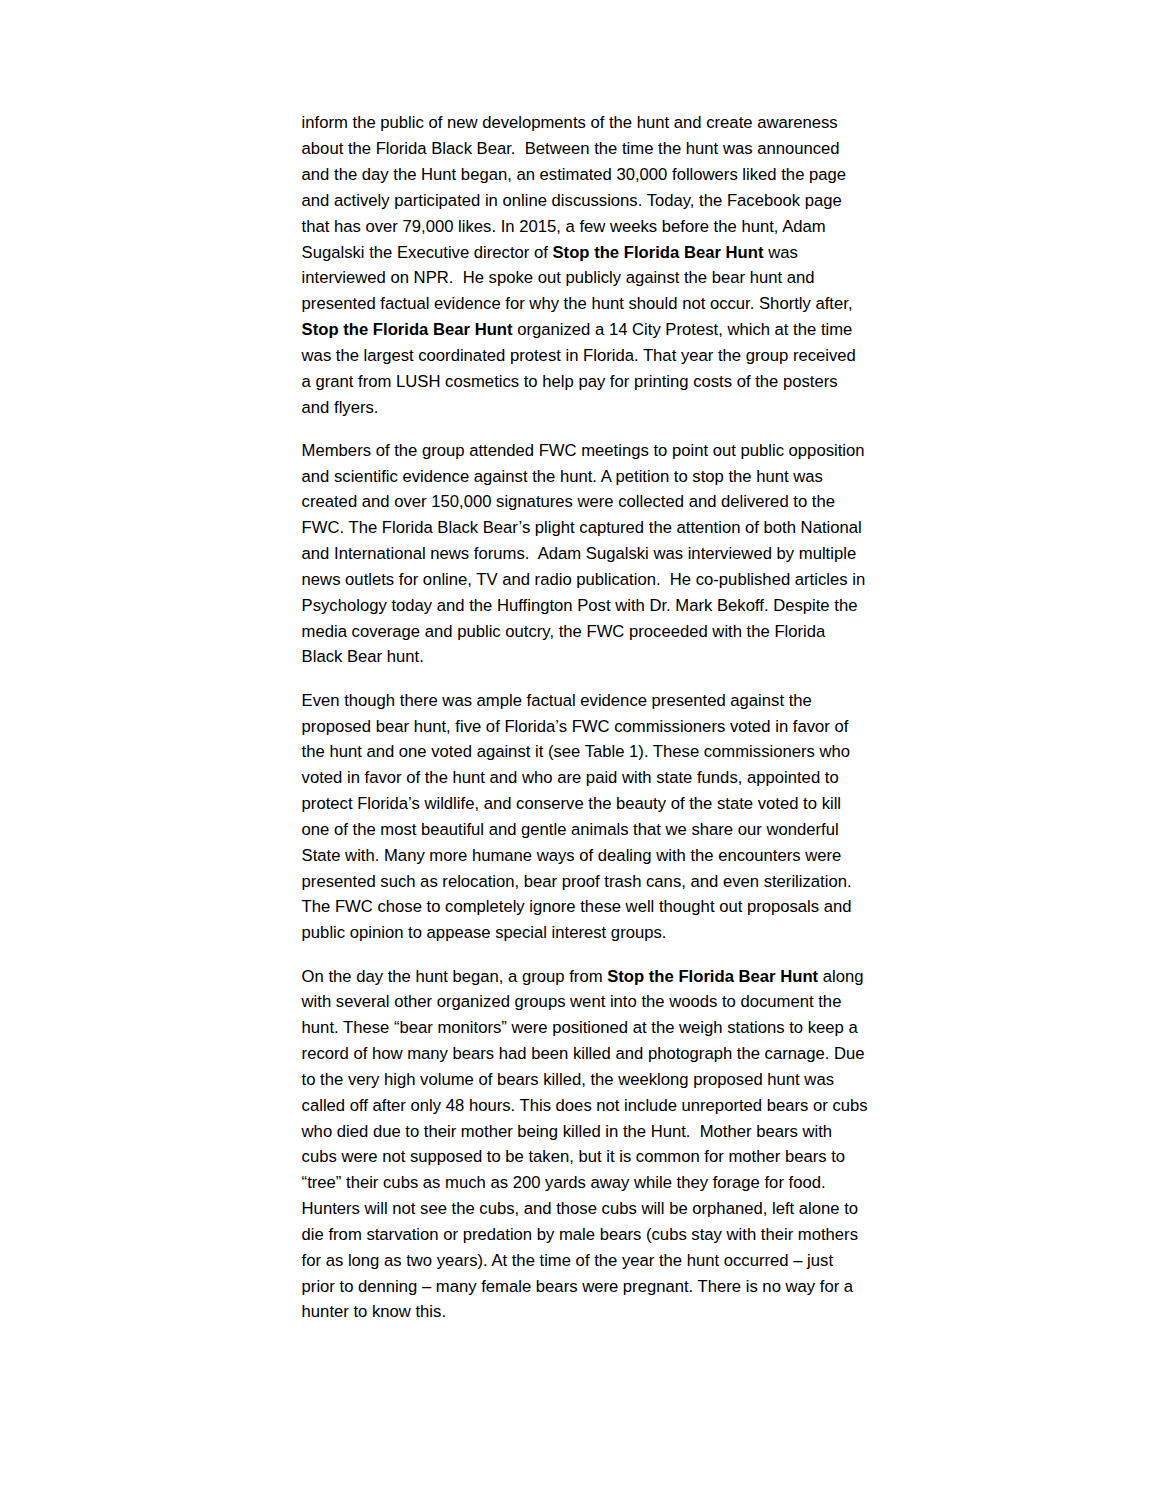inform the public of new developments of the hunt and create awareness about the Florida Black Bear. Between the time the hunt was announced and the day the Hunt began, an estimated 30,000 followers liked the page and actively participated in online discussions. Today, the Facebook page that has over 79,000 likes. In 2015, a few weeks before the hunt, Adam Sugalski the Executive director of Stop the Florida Bear Hunt was interviewed on NPR. He spoke out publicly against the bear hunt and presented factual evidence for why the hunt should not occur. Shortly after, Stop the Florida Bear Hunt organized a 14 City Protest, which at the time was the largest coordinated protest in Florida. That year the group received a grant from LUSH cosmetics to help pay for printing costs of the posters and flyers.
Members of the group attended FWC meetings to point out public opposition and scientific evidence against the hunt. A petition to stop the hunt was created and over 150,000 signatures were collected and delivered to the FWC. The Florida Black Bear’s plight captured the attention of both National and International news forums. Adam Sugalski was interviewed by multiple news outlets for online, TV and radio publication. He co-published articles in Psychology today and the Huffington Post with Dr. Mark Bekoff. Despite the media coverage and public outcry, the FWC proceeded with the Florida Black Bear hunt.
Even though there was ample factual evidence presented against the proposed bear hunt, five of Florida’s FWC commissioners voted in favor of the hunt and one voted against it (see Table 1). These commissioners who voted in favor of the hunt and who are paid with state funds, appointed to protect Florida’s wildlife, and conserve the beauty of the state voted to kill one of the most beautiful and gentle animals that we share our wonderful State with. Many more humane ways of dealing with the encounters were presented such as relocation, bear proof trash cans, and even sterilization. The FWC chose to completely ignore these well thought out proposals and public opinion to appease special interest groups.
On the day the hunt began, a group from Stop the Florida Bear Hunt along with several other organized groups went into the woods to document the hunt. These “bear monitors” were positioned at the weigh stations to keep a record of how many bears had been killed and photograph the carnage. Due to the very high volume of bears killed, the weeklong proposed hunt was called off after only 48 hours. This does not include unreported bears or cubs who died due to their mother being killed in the Hunt. Mother bears with cubs were not supposed to be taken, but it is common for mother bears to “tree” their cubs as much as 200 yards away while they forage for food. Hunters will not see the cubs, and those cubs will be orphaned, left alone to die from starvation or predation by male bears (cubs stay with their mothers for as long as two years). At the time of the year the hunt occurred – just prior to denning – many female bears were pregnant. There is no way for a hunter to know this.